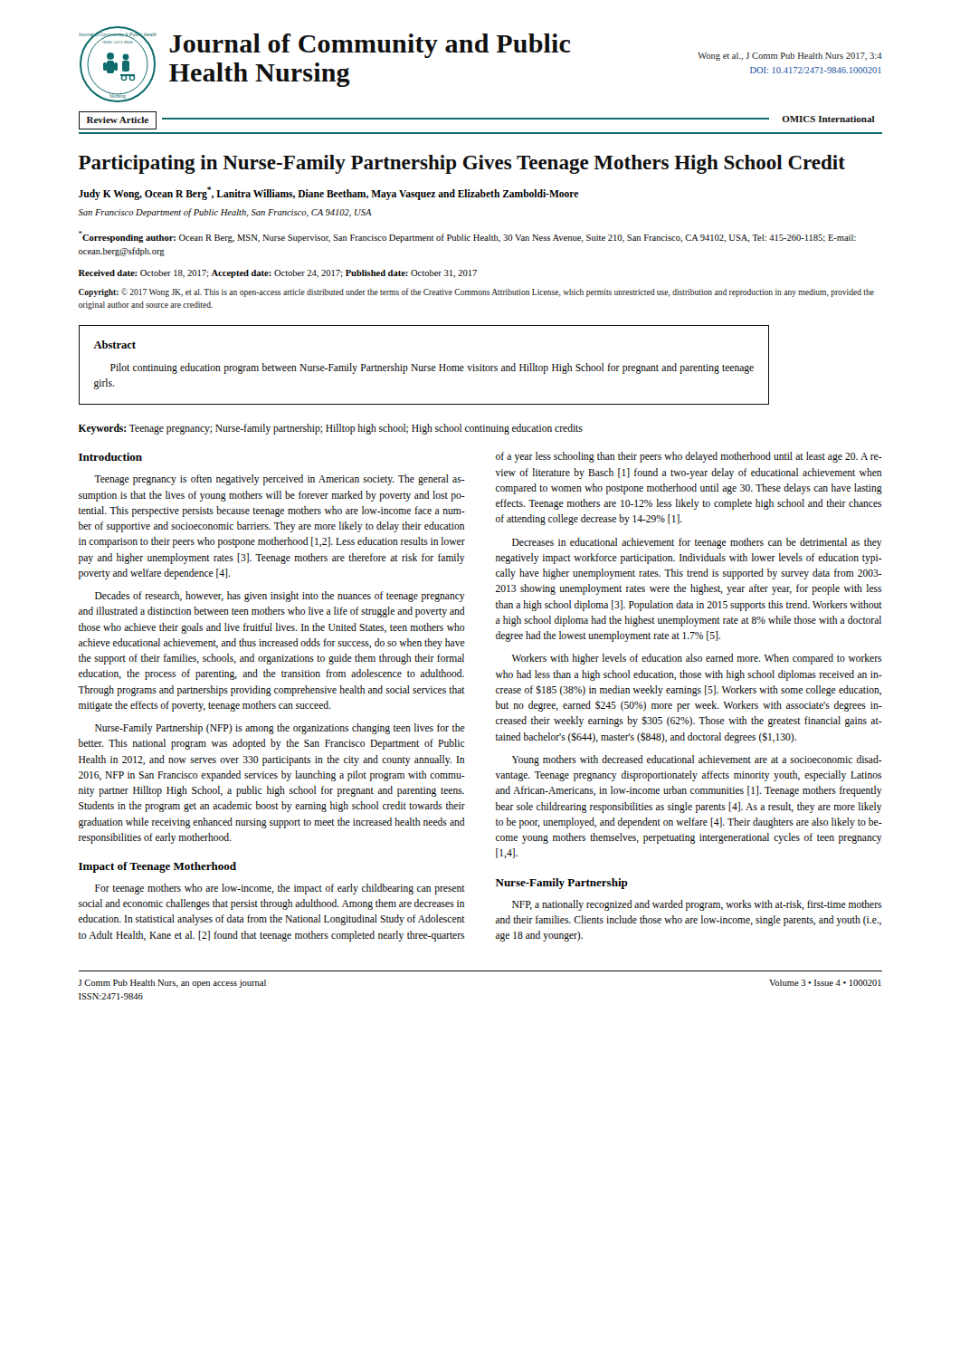Journal of Community & Public Health Nursing ISSN: 2471-9846
Journal of Community and Public
Health Nursing
Wong et al., J Comm Pub Health Nurs 2017, 3:4
DOI: 10.4172/2471-9846.1000201
Review Article
OMICS International
Participating in Nurse-Family Partnership Gives Teenage Mothers High School Credit
Judy K Wong, Ocean R Berg*, Lanitra Williams, Diane Beetham, Maya Vasquez and Elizabeth Zamboldi-Moore
San Francisco Department of Public Health, San Francisco, CA 94102, USA
*Corresponding author: Ocean R Berg, MSN, Nurse Supervisor, San Francisco Department of Public Health, 30 Van Ness Avenue, Suite 210, San Francisco, CA 94102, USA, Tel: 415-260-1185; E-mail: ocean.berg@sfdph.org
Received date: October 18, 2017; Accepted date: October 24, 2017; Published date: October 31, 2017
Copyright: © 2017 Wong JK, et al. This is an open-access article distributed under the terms of the Creative Commons Attribution License, which permits unrestricted use, distribution and reproduction in any medium, provided the original author and source are credited.
Abstract
Pilot continuing education program between Nurse-Family Partnership Nurse Home visitors and Hilltop High School for pregnant and parenting teenage girls.
Keywords: Teenage pregnancy; Nurse-family partnership; Hilltop high school; High school continuing education credits
Introduction
Teenage pregnancy is often negatively perceived in American society. The general assumption is that the lives of young mothers will be forever marked by poverty and lost potential. This perspective persists because teenage mothers who are low-income face a number of supportive and socioeconomic barriers. They are more likely to delay their education in comparison to their peers who postpone motherhood [1,2]. Less education results in lower pay and higher unemployment rates [3]. Teenage mothers are therefore at risk for family poverty and welfare dependence [4].
Decades of research, however, has given insight into the nuances of teenage pregnancy and illustrated a distinction between teen mothers who live a life of struggle and poverty and those who achieve their goals and live fruitful lives. In the United States, teen mothers who achieve educational achievement, and thus increased odds for success, do so when they have the support of their families, schools, and organizations to guide them through their formal education, the process of parenting, and the transition from adolescence to adulthood. Through programs and partnerships providing comprehensive health and social services that mitigate the effects of poverty, teenage mothers can succeed.
Nurse-Family Partnership (NFP) is among the organizations changing teen lives for the better. This national program was adopted by the San Francisco Department of Public Health in 2012, and now serves over 330 participants in the city and county annually. In 2016, NFP in San Francisco expanded services by launching a pilot program with community partner Hilltop High School, a public high school for pregnant and parenting teens. Students in the program get an academic boost by earning high school credit towards their graduation while receiving enhanced nursing support to meet the increased health needs and responsibilities of early motherhood.
Impact of Teenage Motherhood
For teenage mothers who are low-income, the impact of early childbearing can present social and economic challenges that persist through adulthood. Among them are decreases in education. In statistical analyses of data from the National Longitudinal Study of Adolescent to Adult Health, Kane et al. [2] found that teenage mothers completed nearly three-quarters of a year less schooling than their peers who delayed motherhood until at least age 20. A review of literature by Basch [1] found a two-year delay of educational achievement when compared to women who postpone motherhood until age 30. These delays can have lasting effects. Teenage mothers are 10-12% less likely to complete high school and their chances of attending college decrease by 14-29% [1].
Decreases in educational achievement for teenage mothers can be detrimental as they negatively impact workforce participation. Individuals with lower levels of education typically have higher unemployment rates. This trend is supported by survey data from 2003-2013 showing unemployment rates were the highest, year after year, for people with less than a high school diploma [3]. Population data in 2015 supports this trend. Workers without a high school diploma had the highest unemployment rate at 8% while those with a doctoral degree had the lowest unemployment rate at 1.7% [5].
Workers with higher levels of education also earned more. When compared to workers who had less than a high school education, those with high school diplomas received an increase of $185 (38%) in median weekly earnings [5]. Workers with some college education, but no degree, earned $245 (50%) more per week. Workers with associate's degrees increased their weekly earnings by $305 (62%). Those with the greatest financial gains attained bachelor's ($644), master's ($848), and doctoral degrees ($1,130).
Young mothers with decreased educational achievement are at a socioeconomic disadvantage. Teenage pregnancy disproportionately affects minority youth, especially Latinos and African-Americans, in low-income urban communities [1]. Teenage mothers frequently bear sole childrearing responsibilities as single parents [4]. As a result, they are more likely to be poor, unemployed, and dependent on welfare [4]. Their daughters are also likely to become young mothers themselves, perpetuating intergenerational cycles of teen pregnancy [1,4].
Nurse-Family Partnership
NFP, a nationally recognized and warded program, works with at-risk, first-time mothers and their families. Clients include those who are low-income, single parents, and youth (i.e., age 18 and younger).
J Comm Pub Health Nurs, an open access journal
ISSN:2471-9846
Volume 3 • Issue 4 • 1000201